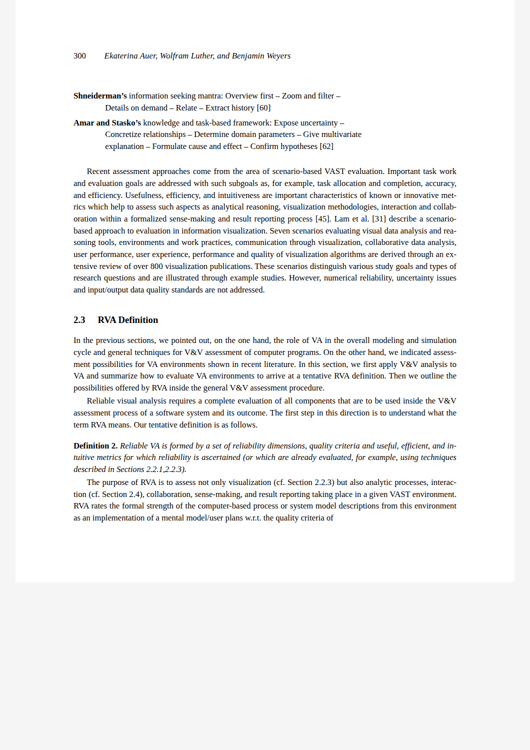300 Ekaterina Auer, Wolfram Luther, and Benjamin Weyers
Shneiderman’s
information seeking mantra: Overview first – Zoom and filter – Details on demand – Relate – Extract history [60]
Amar and Stasko’s
knowledge and task-based framework: Expose uncertainty – Concretize relationships – Determine domain parameters – Give multivariate explanation – Formulate cause and effect – Confirm hypotheses [62]
Recent assessment approaches come from the area of scenario-based VAST evaluation. Important task work and evaluation goals are addressed with such subgoals as, for example, task allocation and completion, accuracy, and efficiency. Usefulness, efficiency, and intuitiveness are important characteristics of known or innovative metrics which help to assess such aspects as analytical reasoning, visualization methodologies, interaction and collaboration within a formalized sense-making and result reporting process [45]. Lam et al. [31] describe a scenario-based approach to evaluation in information visualization. Seven scenarios evaluating visual data analysis and reasoning tools, environments and work practices, communication through visualization, collaborative data analysis, user performance, user experience, performance and quality of visualization algorithms are derived through an extensive review of over 800 visualization publications. These scenarios distinguish various study goals and types of research questions and are illustrated through example studies. However, numerical reliability, uncertainty issues and input/output data quality standards are not addressed.
2.3 RVA Definition
In the previous sections, we pointed out, on the one hand, the role of VA in the overall modeling and simulation cycle and general techniques for V&V assessment of computer programs. On the other hand, we indicated assessment possibilities for VA environments shown in recent literature. In this section, we first apply V&V analysis to VA and summarize how to evaluate VA environments to arrive at a tentative RVA definition. Then we outline the possibilities offered by RVA inside the general V&V assessment procedure.
Reliable visual analysis requires a complete evaluation of all components that are to be used inside the V&V assessment process of a software system and its outcome. The first step in this direction is to understand what the term RVA means. Our tentative definition is as follows.
Definition 2. Reliable VA is formed by a set of reliability dimensions, quality criteria and useful, efficient, and intuitive metrics for which reliability is ascertained (or which are already evaluated, for example, using techniques described in Sections 2.2.1,2.2.3).
The purpose of RVA is to assess not only visualization (cf. Section 2.2.3) but also analytic processes, interaction (cf. Section 2.4), collaboration, sense-making, and result reporting taking place in a given VAST environment. RVA rates the formal strength of the computer-based process or system model descriptions from this environment as an implementation of a mental model/user plans w.r.t. the quality criteria of